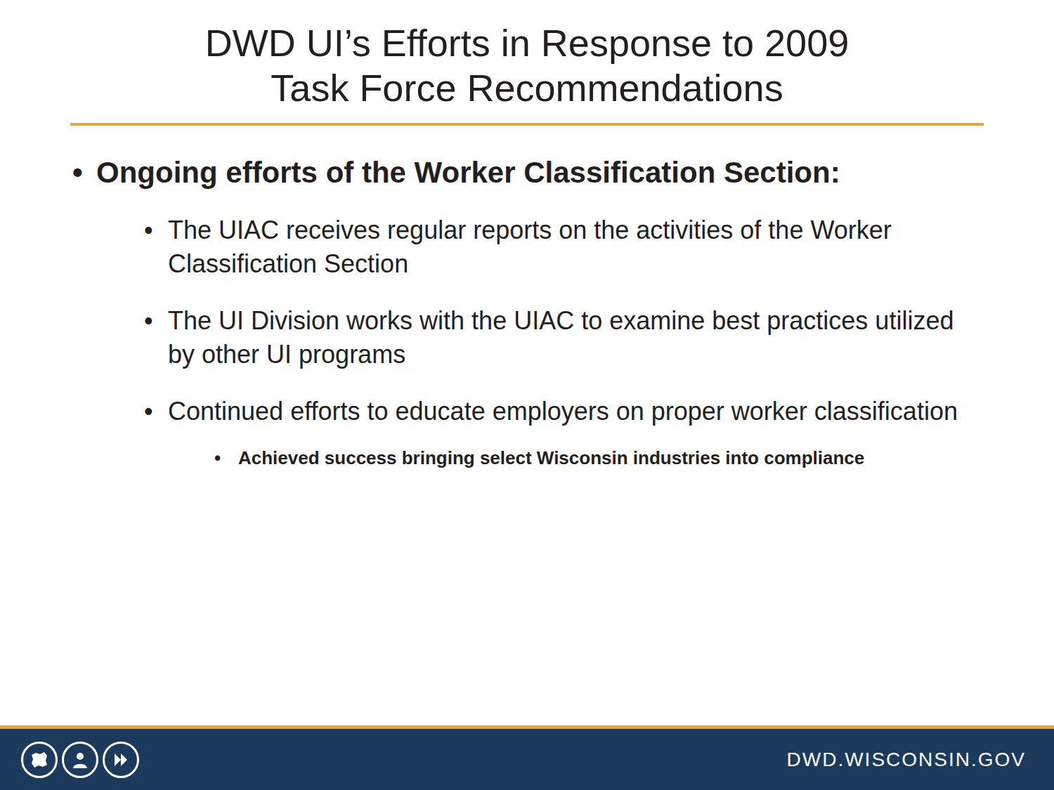DWD UI’s Efforts in Response to 2009
Task Force Recommendations
Ongoing efforts of the Worker Classification Section:
The UIAC receives regular reports on the activities of the Worker Classification Section
The UI Division works with the UIAC to examine best practices utilized by other UI programs
Continued efforts to educate employers on proper worker classification
Achieved success bringing select Wisconsin industries into compliance
DWD.WISCONSIN.GOV